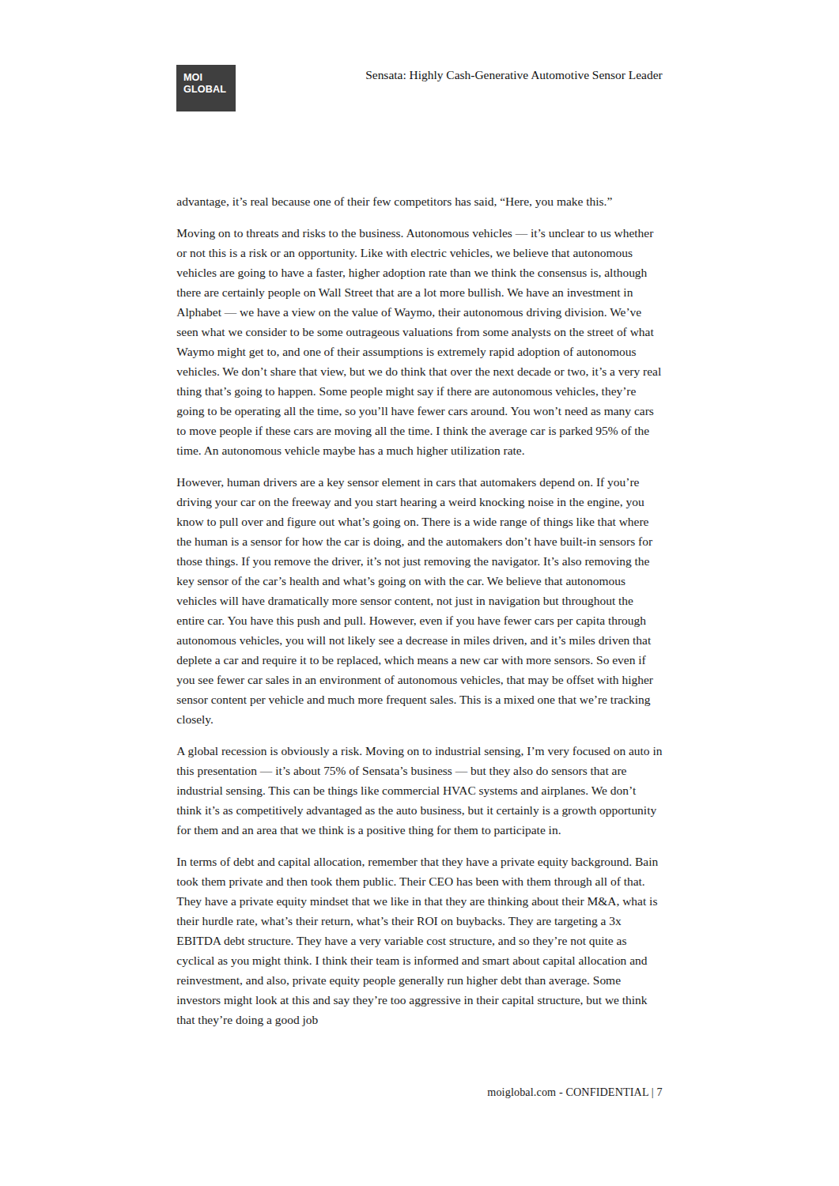MOI Global
Sensata: Highly Cash-Generative Automotive Sensor Leader
advantage, it’s real because one of their few competitors has said, “Here, you make this.”
Moving on to threats and risks to the business. Autonomous vehicles — it’s unclear to us whether or not this is a risk or an opportunity. Like with electric vehicles, we believe that autonomous vehicles are going to have a faster, higher adoption rate than we think the consensus is, although there are certainly people on Wall Street that are a lot more bullish. We have an investment in Alphabet — we have a view on the value of Waymo, their autonomous driving division. We’ve seen what we consider to be some outrageous valuations from some analysts on the street of what Waymo might get to, and one of their assumptions is extremely rapid adoption of autonomous vehicles. We don’t share that view, but we do think that over the next decade or two, it’s a very real thing that’s going to happen. Some people might say if there are autonomous vehicles, they’re going to be operating all the time, so you’ll have fewer cars around. You won’t need as many cars to move people if these cars are moving all the time. I think the average car is parked 95% of the time. An autonomous vehicle maybe has a much higher utilization rate.
However, human drivers are a key sensor element in cars that automakers depend on. If you’re driving your car on the freeway and you start hearing a weird knocking noise in the engine, you know to pull over and figure out what’s going on. There is a wide range of things like that where the human is a sensor for how the car is doing, and the automakers don’t have built-in sensors for those things. If you remove the driver, it’s not just removing the navigator. It’s also removing the key sensor of the car’s health and what’s going on with the car. We believe that autonomous vehicles will have dramatically more sensor content, not just in navigation but throughout the entire car. You have this push and pull. However, even if you have fewer cars per capita through autonomous vehicles, you will not likely see a decrease in miles driven, and it’s miles driven that deplete a car and require it to be replaced, which means a new car with more sensors. So even if you see fewer car sales in an environment of autonomous vehicles, that may be offset with higher sensor content per vehicle and much more frequent sales. This is a mixed one that we’re tracking closely.
A global recession is obviously a risk. Moving on to industrial sensing, I’m very focused on auto in this presentation — it’s about 75% of Sensata’s business — but they also do sensors that are industrial sensing. This can be things like commercial HVAC systems and airplanes. We don’t think it’s as competitively advantaged as the auto business, but it certainly is a growth opportunity for them and an area that we think is a positive thing for them to participate in.
In terms of debt and capital allocation, remember that they have a private equity background. Bain took them private and then took them public. Their CEO has been with them through all of that. They have a private equity mindset that we like in that they are thinking about their M&A, what is their hurdle rate, what’s their return, what’s their ROI on buybacks. They are targeting a 3x EBITDA debt structure. They have a very variable cost structure, and so they’re not quite as cyclical as you might think. I think their team is informed and smart about capital allocation and reinvestment, and also, private equity people generally run higher debt than average. Some investors might look at this and say they’re too aggressive in their capital structure, but we think that they’re doing a good job
moiglobal.com - CONFIDENTIAL | 7